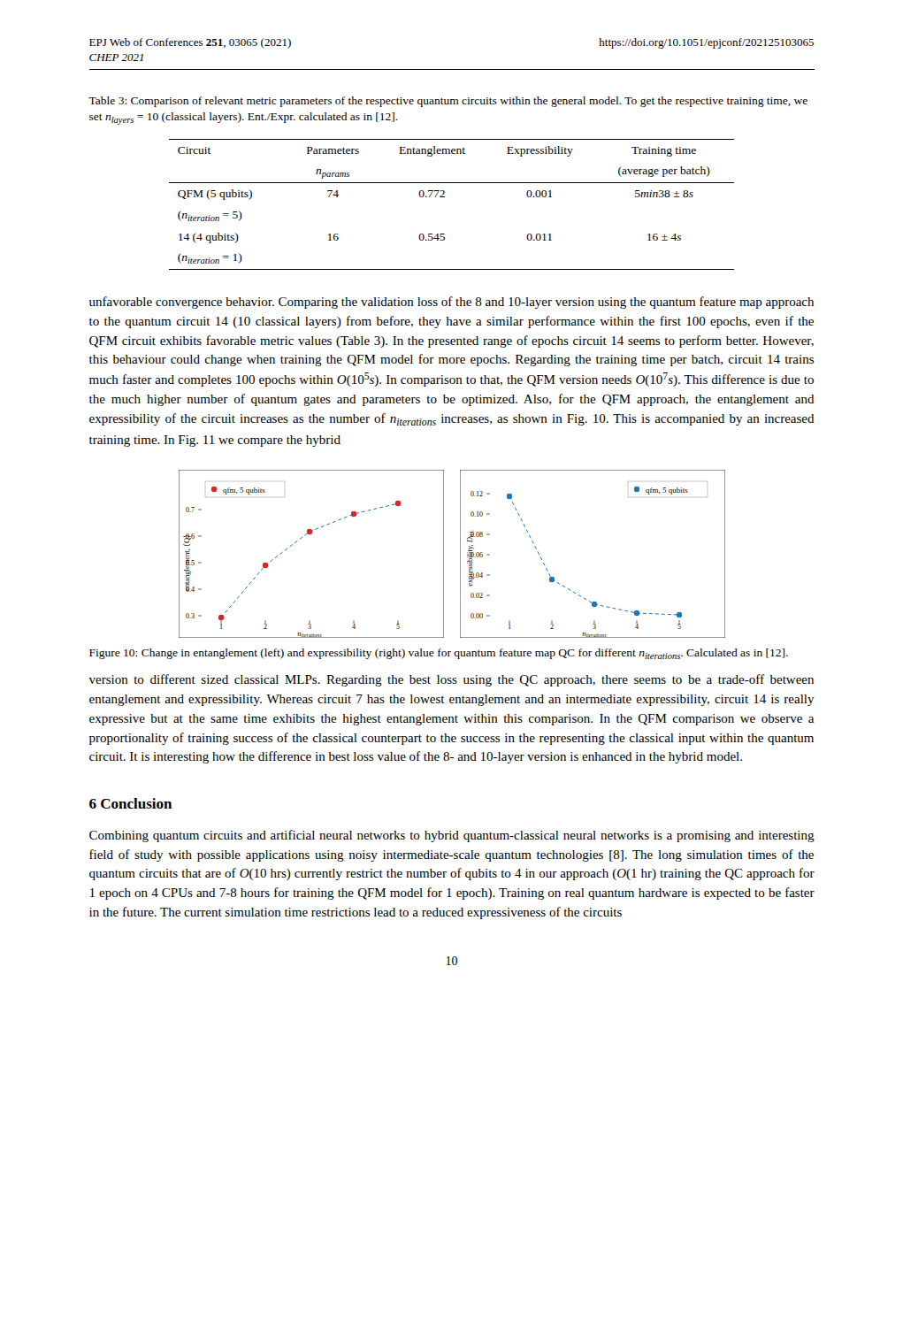EPJ Web of Conferences 251, 03065 (2021)
CHEP 2021
https://doi.org/10.1051/epjconf/202125103065
Table 3: Comparison of relevant metric parameters of the respective quantum circuits within the general model. To get the respective training time, we set nlayers = 10 (classical layers). Ent./Expr. calculated as in [12].
| Circuit | Parameters | Entanglement | Expressibility | Training time |
| --- | --- | --- | --- | --- |
| | n params | | | (average per batch) |
| QFM (5 qubits) | 74 | 0.772 | 0.001 | 5 min 38 ± 8 s |
| ( n iteration = 5) | | | | |
| 14 (4 qubits) | 16 | 0.545 | 0.011 | 16 ± 4 s |
| ( n iteration = 1) | | | | |
unfavorable convergence behavior. Comparing the validation loss of the 8 and 10-layer version using the quantum feature map approach to the quantum circuit 14 (10 classical layers) from before, they have a similar performance within the first 100 epochs, even if the QFM circuit exhibits favorable metric values (Table 3). In the presented range of epochs circuit 14 seems to perform better. However, this behaviour could change when training the QFM model for more epochs. Regarding the training time per batch, circuit 14 trains much faster and completes 100 epochs within O(105 s). In comparison to that, the QFM version needs O(107 s). This difference is due to the much higher number of quantum gates and parameters to be optimized. Also, for the QFM approach, the entanglement and expressibility of the circuit increases as the number of niterations increases, as shown in Fig. 10. This is accompanied by an increased training time. In Fig. 11 we compare the hybrid
qfm, 5 qubits 0.7 0.6 0.5 0.4 0.3 1 2 3 4 5 entanglement, ⟨Q⟩ niterations
qfm, 5 qubits 0.12 0.10 0.08 0.06 0.04 0.02 0.00 1 2 3 4 5 expressibility, DKL niterations
Figure 10: Change in entanglement (left) and expressibility (right) value for quantum feature map QC for different niterations. Calculated as in [12].
version to different sized classical MLPs. Regarding the best loss using the QC approach, there seems to be a trade-off between entanglement and expressibility. Whereas circuit 7 has the lowest entanglement and an intermediate expressibility, circuit 14 is really expressive but at the same time exhibits the highest entanglement within this comparison. In the QFM comparison we observe a proportionality of training success of the classical counterpart to the success in the representing the classical input within the quantum circuit. It is interesting how the difference in best loss value of the 8- and 10-layer version is enhanced in the hybrid model.
6 Conclusion
Combining quantum circuits and artificial neural networks to hybrid quantum-classical neural networks is a promising and interesting field of study with possible applications using noisy intermediate-scale quantum technologies [8]. The long simulation times of the quantum circuits that are of O(10 hrs) currently restrict the number of qubits to 4 in our approach (O(1 hr) training the QC approach for 1 epoch on 4 CPUs and 7-8 hours for training the QFM model for 1 epoch). Training on real quantum hardware is expected to be faster in the future. The current simulation time restrictions lead to a reduced expressiveness of the circuits
10